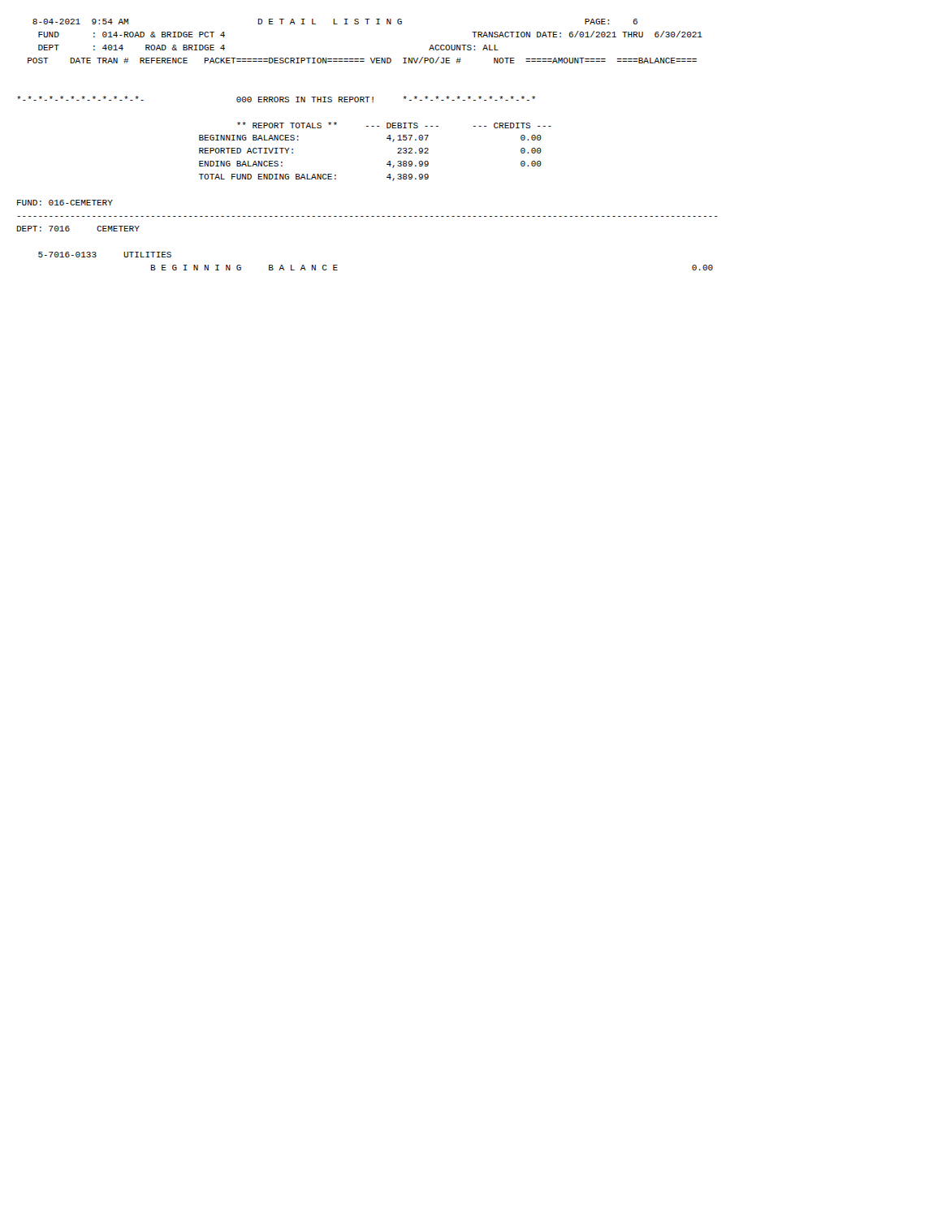8-04-2021  9:54 AM                        D E T A I L   L I S T I N G                                  PAGE:    6
    FUND      : 014-ROAD & BRIDGE PCT 4                                              TRANSACTION DATE: 6/01/2021 THRU  6/30/2021
    DEPT      : 4014    ROAD & BRIDGE 4                                      ACCOUNTS: ALL
  POST    DATE TRAN #  REFERENCE   PACKET======DESCRIPTION======= VEND  INV/PO/JE #      NOTE  =====AMOUNT====  ====BALANCE====


*-*-*-*-*-*-*-*-*-*-*-*-                 000 ERRORS IN THIS REPORT!     *-*-*-*-*-*-*-*-*-*-*-*-*

                                         ** REPORT TOTALS **     --- DEBITS ---      --- CREDITS ---
                                  BEGINNING BALANCES:                4,157.07                 0.00
                                  REPORTED ACTIVITY:                   232.92                 0.00
                                  ENDING BALANCES:                   4,389.99                 0.00
                                  TOTAL FUND ENDING BALANCE:         4,389.99

FUND: 016-CEMETERY
-----------------------------------------------------------------------------------------------------------------------------------
DEPT: 7016     CEMETERY

    5-7016-0133     UTILITIES
                         B E G I N N I N G     B A L A N C E                                                                  0.00